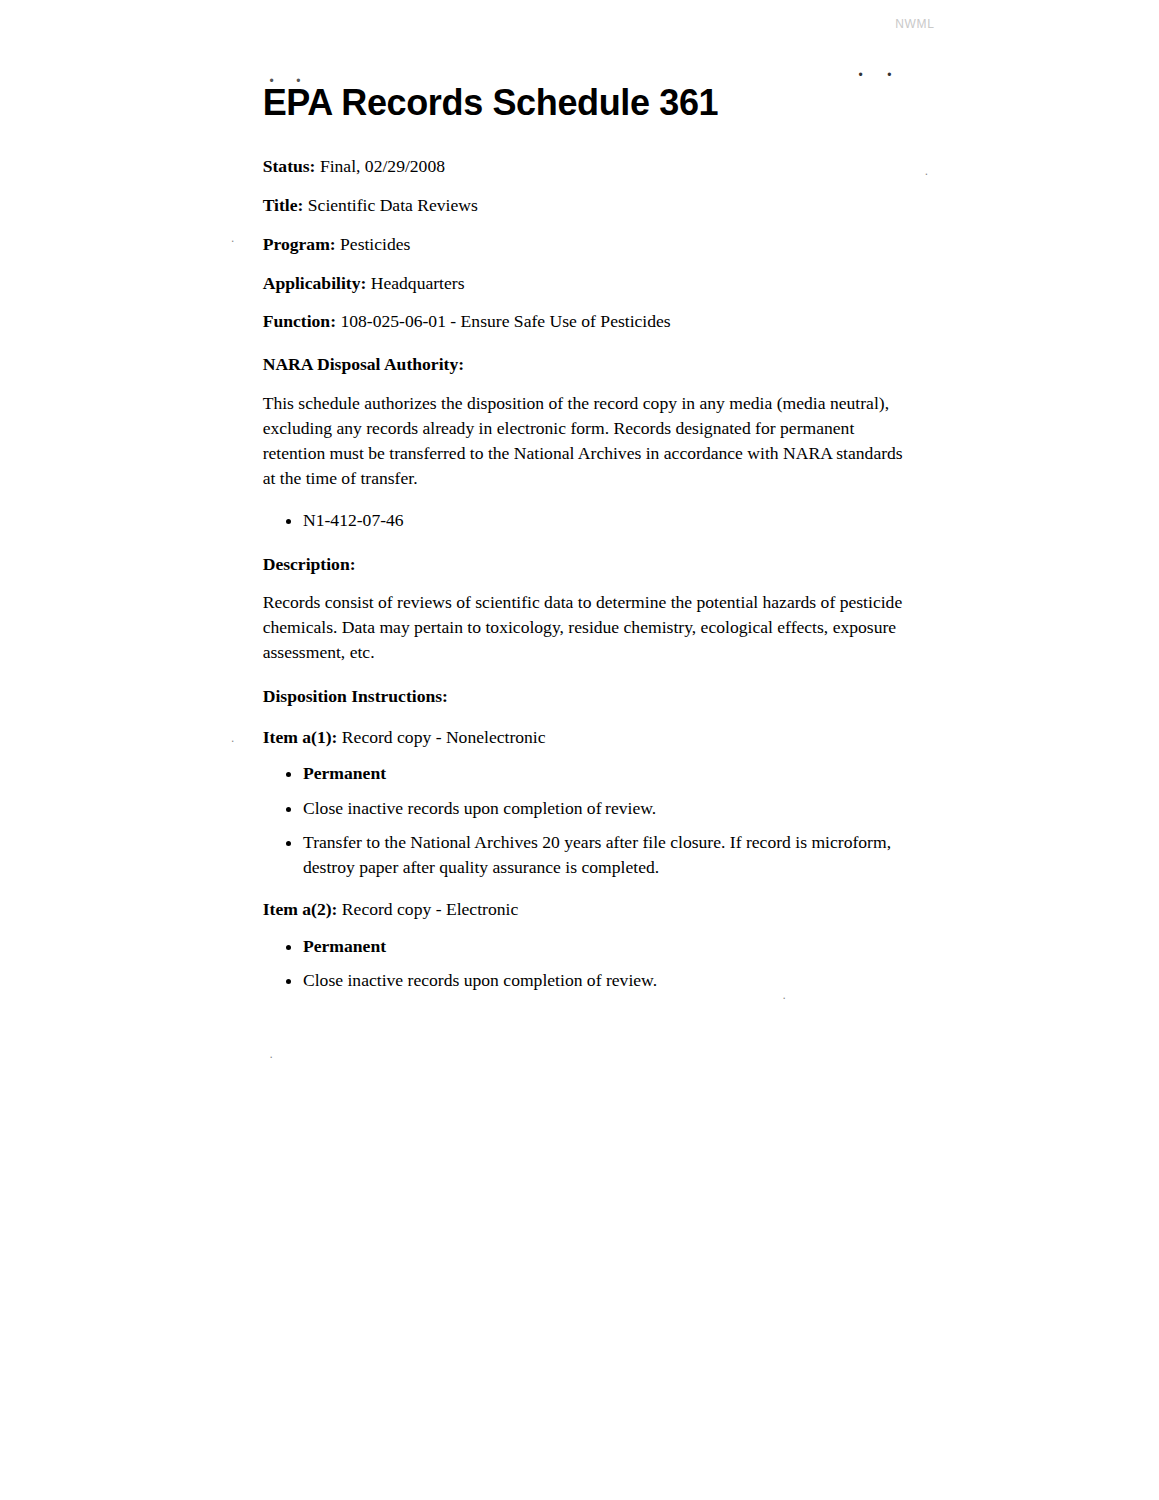NWML
• • • • . . . . .
EPA Records Schedule 361
Status: Final, 02/29/2008
Title: Scientific Data Reviews
Program: Pesticides
Applicability: Headquarters
Function: 108-025-06-01 - Ensure Safe Use of Pesticides
NARA Disposal Authority:
This schedule authorizes the disposition of the record copy in any media (media neutral), excluding any records already in electronic form. Records designated for permanent retention must be transferred to the National Archives in accordance with NARA standards at the time of transfer.
N1-412-07-46
Description:
Records consist of reviews of scientific data to determine the potential hazards of pesticide chemicals. Data may pertain to toxicology, residue chemistry, ecological effects, exposure assessment, etc.
Disposition Instructions:
Item a(1): Record copy - Nonelectronic
Permanent
Close inactive records upon completion of review.
Transfer to the National Archives 20 years after file closure. If record is microform, destroy paper after quality assurance is completed.
Item a(2): Record copy - Electronic
Permanent
Close inactive records upon completion of review.